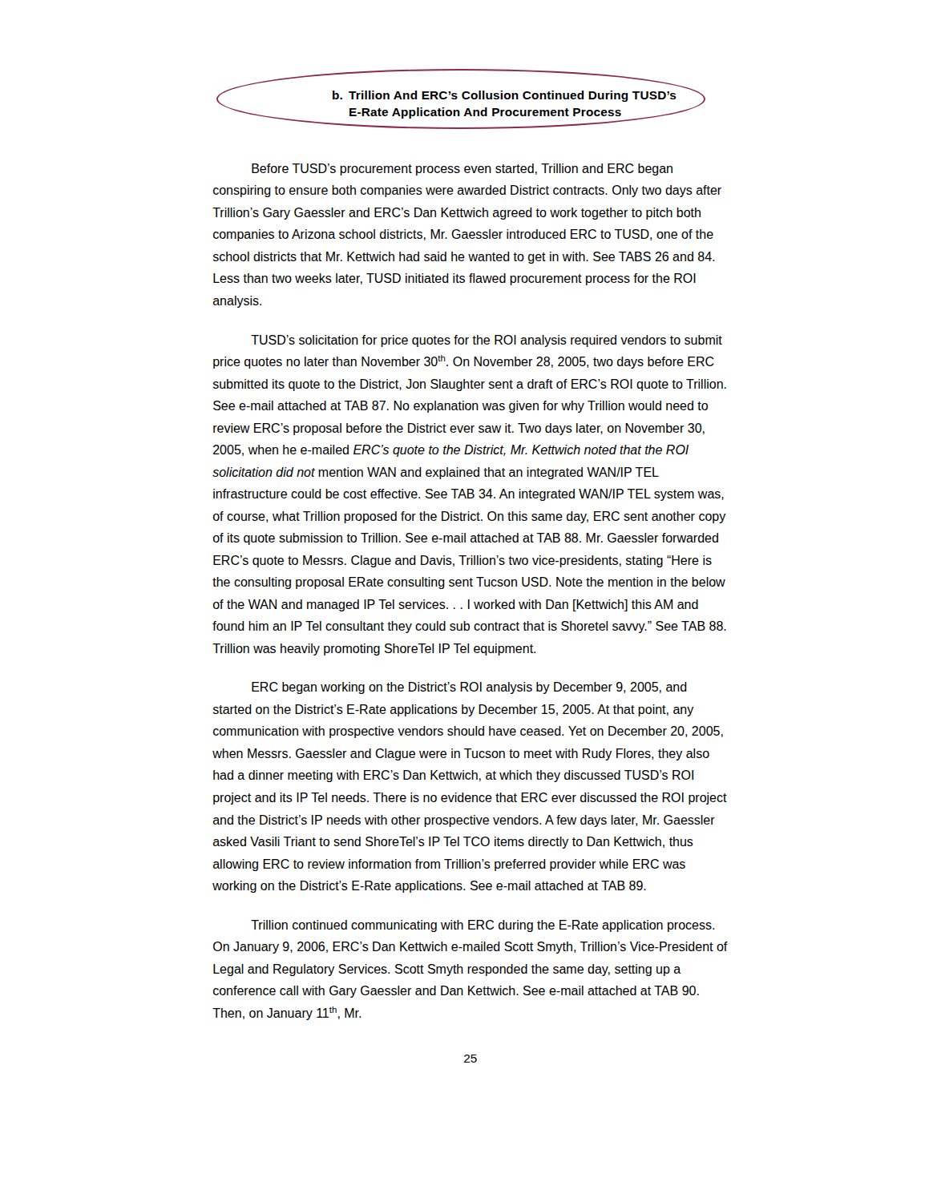b. Trillion And ERC’s Collusion Continued During TUSD’s E-Rate Application And Procurement Process
Before TUSD’s procurement process even started, Trillion and ERC began conspiring to ensure both companies were awarded District contracts. Only two days after Trillion’s Gary Gaessler and ERC’s Dan Kettwich agreed to work together to pitch both companies to Arizona school districts, Mr. Gaessler introduced ERC to TUSD, one of the school districts that Mr. Kettwich had said he wanted to get in with. See TABS 26 and 84. Less than two weeks later, TUSD initiated its flawed procurement process for the ROI analysis.
TUSD’s solicitation for price quotes for the ROI analysis required vendors to submit price quotes no later than November 30th. On November 28, 2005, two days before ERC submitted its quote to the District, Jon Slaughter sent a draft of ERC’s ROI quote to Trillion. See e-mail attached at TAB 87. No explanation was given for why Trillion would need to review ERC’s proposal before the District ever saw it. Two days later, on November 30, 2005, when he e-mailed ERC’s quote to the District, Mr. Kettwich noted that the ROI solicitation did not mention WAN and explained that an integrated WAN/IP TEL infrastructure could be cost effective. See TAB 34. An integrated WAN/IP TEL system was, of course, what Trillion proposed for the District. On this same day, ERC sent another copy of its quote submission to Trillion. See e-mail attached at TAB 88. Mr. Gaessler forwarded ERC’s quote to Messrs. Clague and Davis, Trillion’s two vice-presidents, stating “Here is the consulting proposal ERate consulting sent Tucson USD. Note the mention in the below of the WAN and managed IP Tel services. . . I worked with Dan [Kettwich] this AM and found him an IP Tel consultant they could sub contract that is Shoretel savvy.” See TAB 88. Trillion was heavily promoting ShoreTel IP Tel equipment.
ERC began working on the District’s ROI analysis by December 9, 2005, and started on the District’s E-Rate applications by December 15, 2005. At that point, any communication with prospective vendors should have ceased. Yet on December 20, 2005, when Messrs. Gaessler and Clague were in Tucson to meet with Rudy Flores, they also had a dinner meeting with ERC’s Dan Kettwich, at which they discussed TUSD’s ROI project and its IP Tel needs. There is no evidence that ERC ever discussed the ROI project and the District’s IP needs with other prospective vendors. A few days later, Mr. Gaessler asked Vasili Triant to send ShoreTel’s IP Tel TCO items directly to Dan Kettwich, thus allowing ERC to review information from Trillion’s preferred provider while ERC was working on the District’s E-Rate applications. See e-mail attached at TAB 89.
Trillion continued communicating with ERC during the E-Rate application process. On January 9, 2006, ERC’s Dan Kettwich e-mailed Scott Smyth, Trillion’s Vice-President of Legal and Regulatory Services. Scott Smyth responded the same day, setting up a conference call with Gary Gaessler and Dan Kettwich. See e-mail attached at TAB 90. Then, on January 11th, Mr.
25